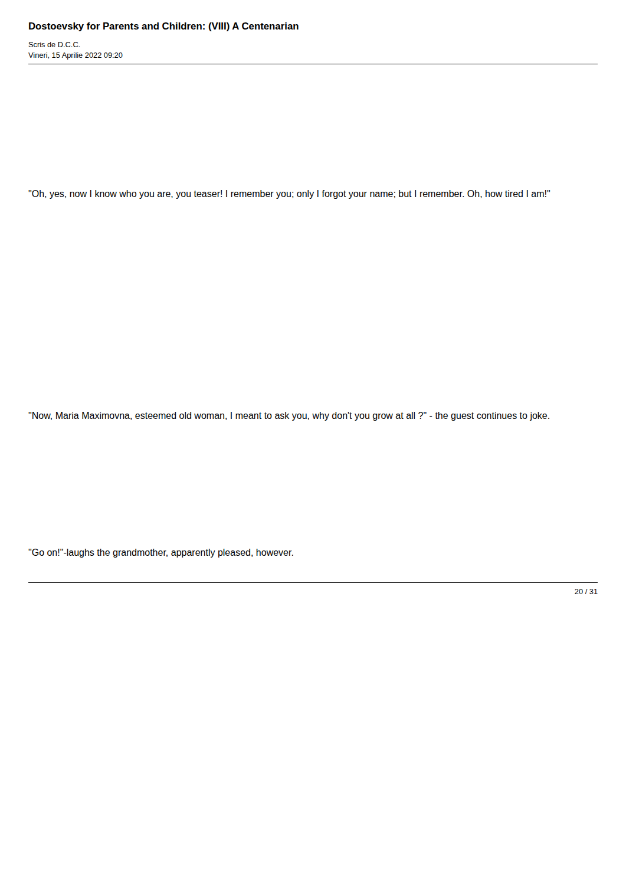Dostoevsky for Parents and Children: (VIII) A Centenarian
Scris de D.C.C.
Vineri, 15 Aprilie 2022 09:20
"Oh, yes, now I know who you are, you teaser! I remember you; only I forgot your name; but I remember. Oh, how tired I am!"
"Now, Maria Maximovna, esteemed old woman, I meant to ask you, why don't you grow at all ?" - the guest continues to joke.
"Go on!"-laughs the grandmother, apparently pleased, however.
20 / 31